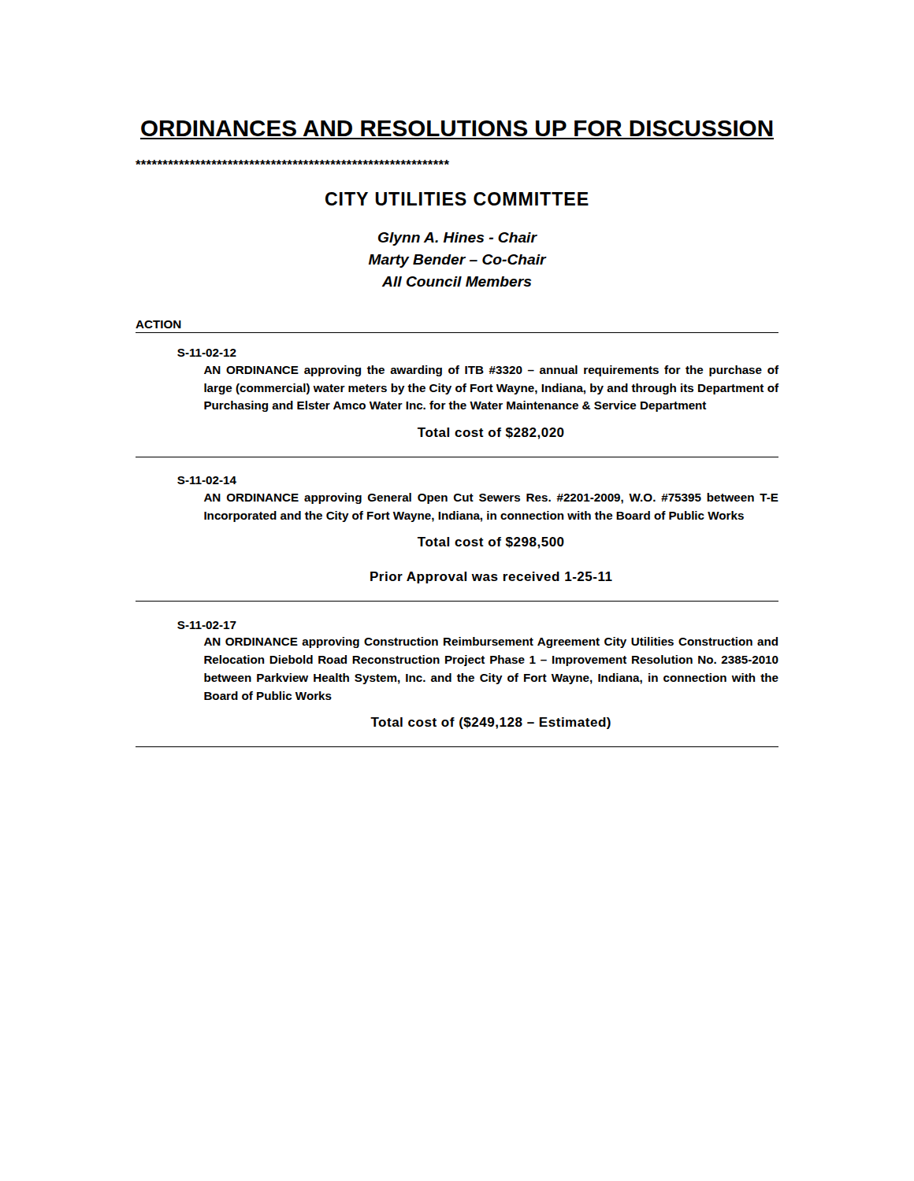ORDINANCES AND RESOLUTIONS UP FOR DISCUSSION
**********************************************************
CITY UTILITIES COMMITTEE
Glynn A. Hines - Chair
Marty Bender – Co-Chair
All Council Members
ACTION
S-11-02-12
AN ORDINANCE approving the awarding of ITB #3320 – annual requirements for the purchase of large (commercial) water meters by the City of Fort Wayne, Indiana, by and through its Department of Purchasing and Elster Amco Water Inc. for the Water Maintenance & Service Department Total cost of $282,020
S-11-02-14
AN ORDINANCE approving General Open Cut Sewers Res. #2201-2009, W.O. #75395 between T-E Incorporated and the City of Fort Wayne, Indiana, in connection with the Board of Public Works Total cost of $298,500 Prior Approval was received 1-25-11
S-11-02-17
AN ORDINANCE approving Construction Reimbursement Agreement City Utilities Construction and Relocation Diebold Road Reconstruction Project Phase 1 – Improvement Resolution No. 2385-2010 between Parkview Health System, Inc. and the City of Fort Wayne, Indiana, in connection with the Board of Public Works Total cost of ($249,128 – Estimated)